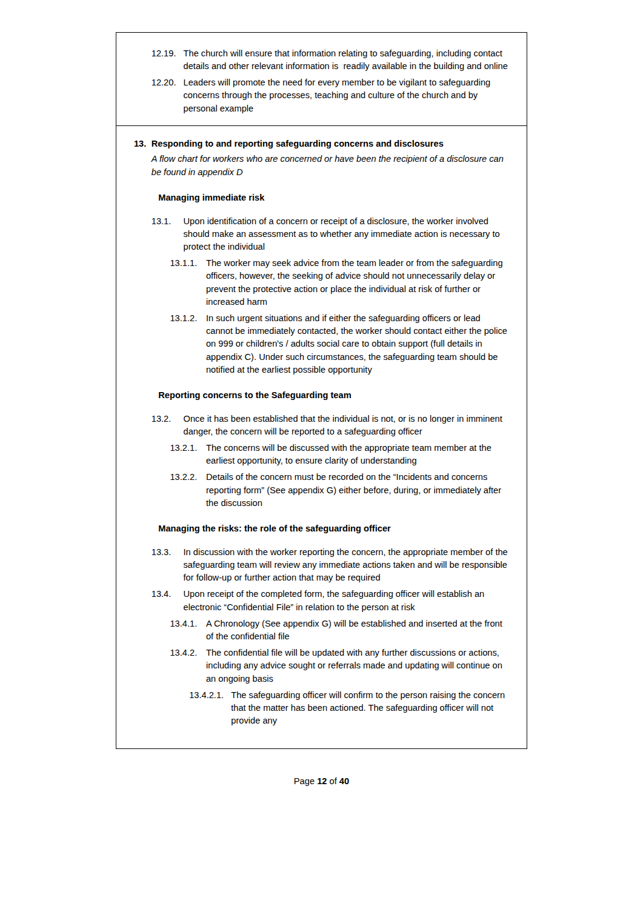12.19.
The church will ensure that information relating to safeguarding, including contact details and other relevant information is readily available in the building and online
12.20.
Leaders will promote the need for every member to be vigilant to safeguarding concerns through the processes, teaching and culture of the church and by personal example
13. Responding to and reporting safeguarding concerns and disclosures
A flow chart for workers who are concerned or have been the recipient of a disclosure can be found in appendix D
Managing immediate risk
13.1.
Upon identification of a concern or receipt of a disclosure, the worker involved should make an assessment as to whether any immediate action is necessary to protect the individual
13.1.1.
The worker may seek advice from the team leader or from the safeguarding officers, however, the seeking of advice should not unnecessarily delay or prevent the protective action or place the individual at risk of further or increased harm
13.1.2.
In such urgent situations and if either the safeguarding officers or lead cannot be immediately contacted, the worker should contact either the police on 999 or children's / adults social care to obtain support (full details in appendix C). Under such circumstances, the safeguarding team should be notified at the earliest possible opportunity
Reporting concerns to the Safeguarding team
13.2.
Once it has been established that the individual is not, or is no longer in imminent danger, the concern will be reported to a safeguarding officer
13.2.1.
The concerns will be discussed with the appropriate team member at the earliest opportunity, to ensure clarity of understanding
13.2.2.
Details of the concern must be recorded on the “Incidents and concerns reporting form” (See appendix G) either before, during, or immediately after the discussion
Managing the risks: the role of the safeguarding officer
13.3.
In discussion with the worker reporting the concern, the appropriate member of the safeguarding team will review any immediate actions taken and will be responsible for follow-up or further action that may be required
13.4.
Upon receipt of the completed form, the safeguarding officer will establish an electronic “Confidential File” in relation to the person at risk
13.4.1.
A Chronology (See appendix G) will be established and inserted at the front of the confidential file
13.4.2.
The confidential file will be updated with any further discussions or actions, including any advice sought or referrals made and updating will continue on an ongoing basis
13.4.2.1.
The safeguarding officer will confirm to the person raising the concern that the matter has been actioned. The safeguarding officer will not provide any
Page 12 of 40